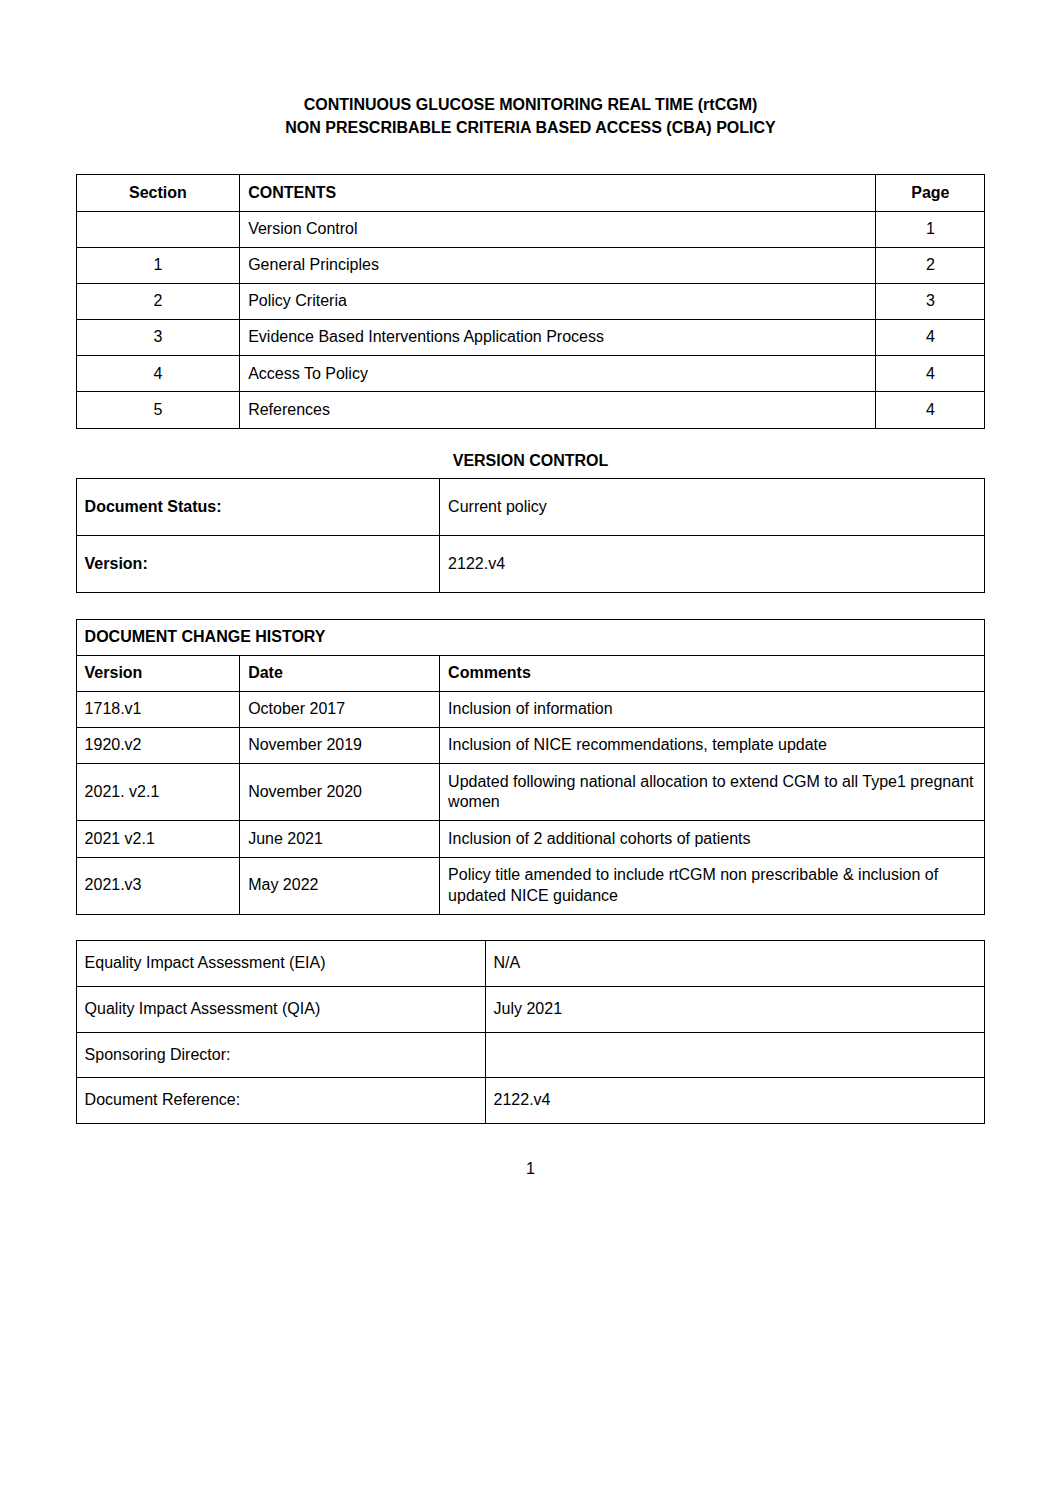CONTINUOUS GLUCOSE MONITORING REAL TIME (rtCGM)
NON PRESCRIBABLE CRITERIA BASED ACCESS (CBA) POLICY
| Section | CONTENTS | Page |
| --- | --- | --- |
| | Version Control | 1 |
| 1 | General Principles | 2 |
| 2 | Policy Criteria | 3 |
| 3 | Evidence Based Interventions Application Process | 4 |
| 4 | Access To Policy | 4 |
| 5 | References | 4 |
VERSION CONTROL
| Document Status : | Current policy |
| Version: | 2122.v4 |
| DOCUMENT CHANGE HISTORY |
| Version | Date | Comments |
| 1718.v1 | October 2017 | Inclusion of information |
| 1920.v2 | November 2019 | Inclusion of NICE recommendations, template update |
| 2021. v2.1 | November 2020 | Updated following national allocation to extend CGM to all Type1 pregnant women |
| 2021 v2.1 | June 2021 | Inclusion of 2 additional cohorts of patients |
| 2021.v3 | May 2022 | Policy title amended to include rtCGM non prescribable & inclusion of updated NICE guidance |
| Equality Impact Assessment (EIA) | N/A |
| Quality Impact Assessment (QIA) | July 2021 |
| Sponsoring Director: | |
| Document Reference: | 2122.v4 |
1